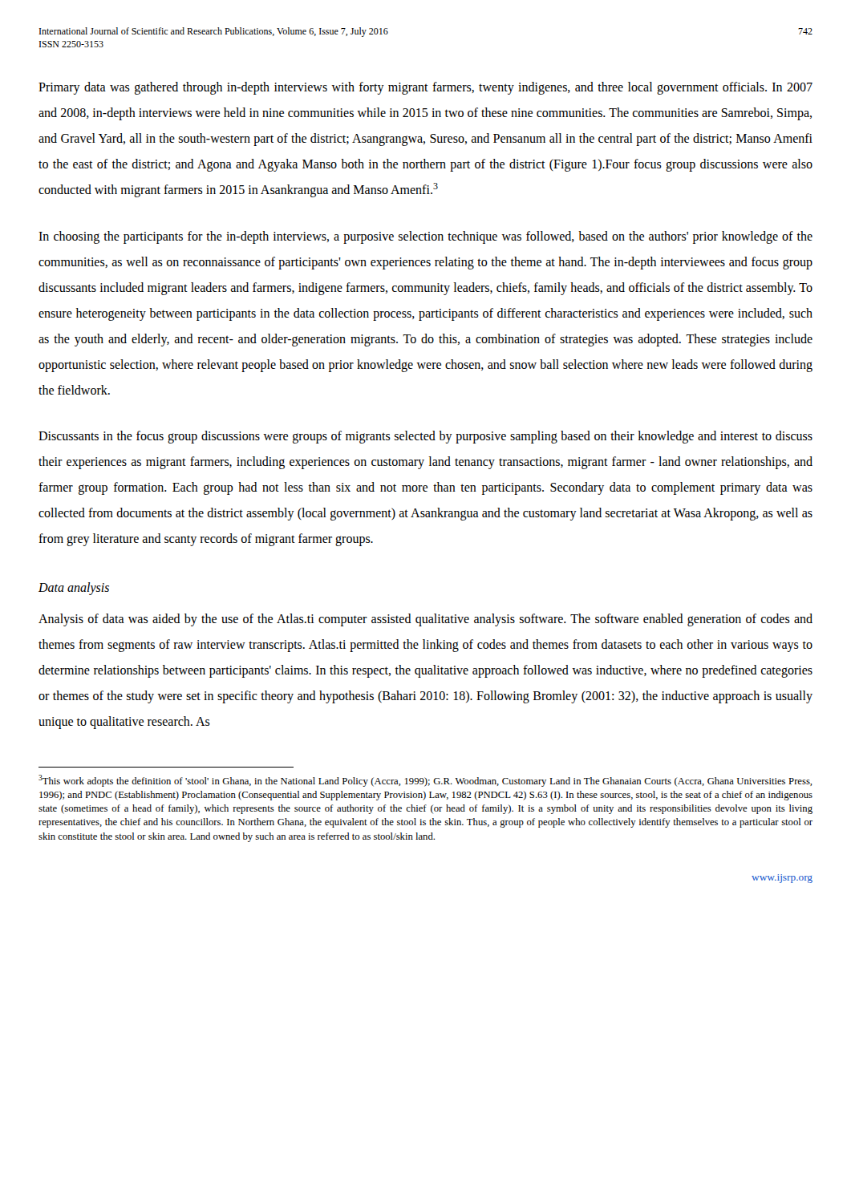International Journal of Scientific and Research Publications, Volume 6, Issue 7, July 2016
ISSN 2250-3153
742
Primary data was gathered through in-depth interviews with forty migrant farmers, twenty indigenes, and three local government officials. In 2007 and 2008, in-depth interviews were held in nine communities while in 2015 in two of these nine communities. The communities are Samreboi, Simpa, and Gravel Yard, all in the south-western part of the district; Asangrangwa, Sureso, and Pensanum all in the central part of the district; Manso Amenfi to the east of the district; and Agona and Agyaka Manso both in the northern part of the district (Figure 1).Four focus group discussions were also conducted with migrant farmers in 2015 in Asankrangua and Manso Amenfi.3
In choosing the participants for the in-depth interviews, a purposive selection technique was followed, based on the authors' prior knowledge of the communities, as well as on reconnaissance of participants' own experiences relating to the theme at hand. The in-depth interviewees and focus group discussants included migrant leaders and farmers, indigene farmers, community leaders, chiefs, family heads, and officials of the district assembly. To ensure heterogeneity between participants in the data collection process, participants of different characteristics and experiences were included, such as the youth and elderly, and recent- and older-generation migrants. To do this, a combination of strategies was adopted. These strategies include opportunistic selection, where relevant people based on prior knowledge were chosen, and snow ball selection where new leads were followed during the fieldwork.
Discussants in the focus group discussions were groups of migrants selected by purposive sampling based on their knowledge and interest to discuss their experiences as migrant farmers, including experiences on customary land tenancy transactions, migrant farmer - land owner relationships, and farmer group formation. Each group had not less than six and not more than ten participants. Secondary data to complement primary data was collected from documents at the district assembly (local government) at Asankrangua and the customary land secretariat at Wasa Akropong, as well as from grey literature and scanty records of migrant farmer groups.
Data analysis
Analysis of data was aided by the use of the Atlas.ti computer assisted qualitative analysis software. The software enabled generation of codes and themes from segments of raw interview transcripts. Atlas.ti permitted the linking of codes and themes from datasets to each other in various ways to determine relationships between participants' claims. In this respect, the qualitative approach followed was inductive, where no predefined categories or themes of the study were set in specific theory and hypothesis (Bahari 2010: 18). Following Bromley (2001: 32), the inductive approach is usually unique to qualitative research. As
3This work adopts the definition of 'stool' in Ghana, in the National Land Policy (Accra, 1999); G.R. Woodman, Customary Land in The Ghanaian Courts (Accra, Ghana Universities Press, 1996); and PNDC (Establishment) Proclamation (Consequential and Supplementary Provision) Law, 1982 (PNDCL 42) S.63 (I). In these sources, stool, is the seat of a chief of an indigenous state (sometimes of a head of family), which represents the source of authority of the chief (or head of family). It is a symbol of unity and its responsibilities devolve upon its living representatives, the chief and his councillors. In Northern Ghana, the equivalent of the stool is the skin. Thus, a group of people who collectively identify themselves to a particular stool or skin constitute the stool or skin area. Land owned by such an area is referred to as stool/skin land.
www.ijsrp.org